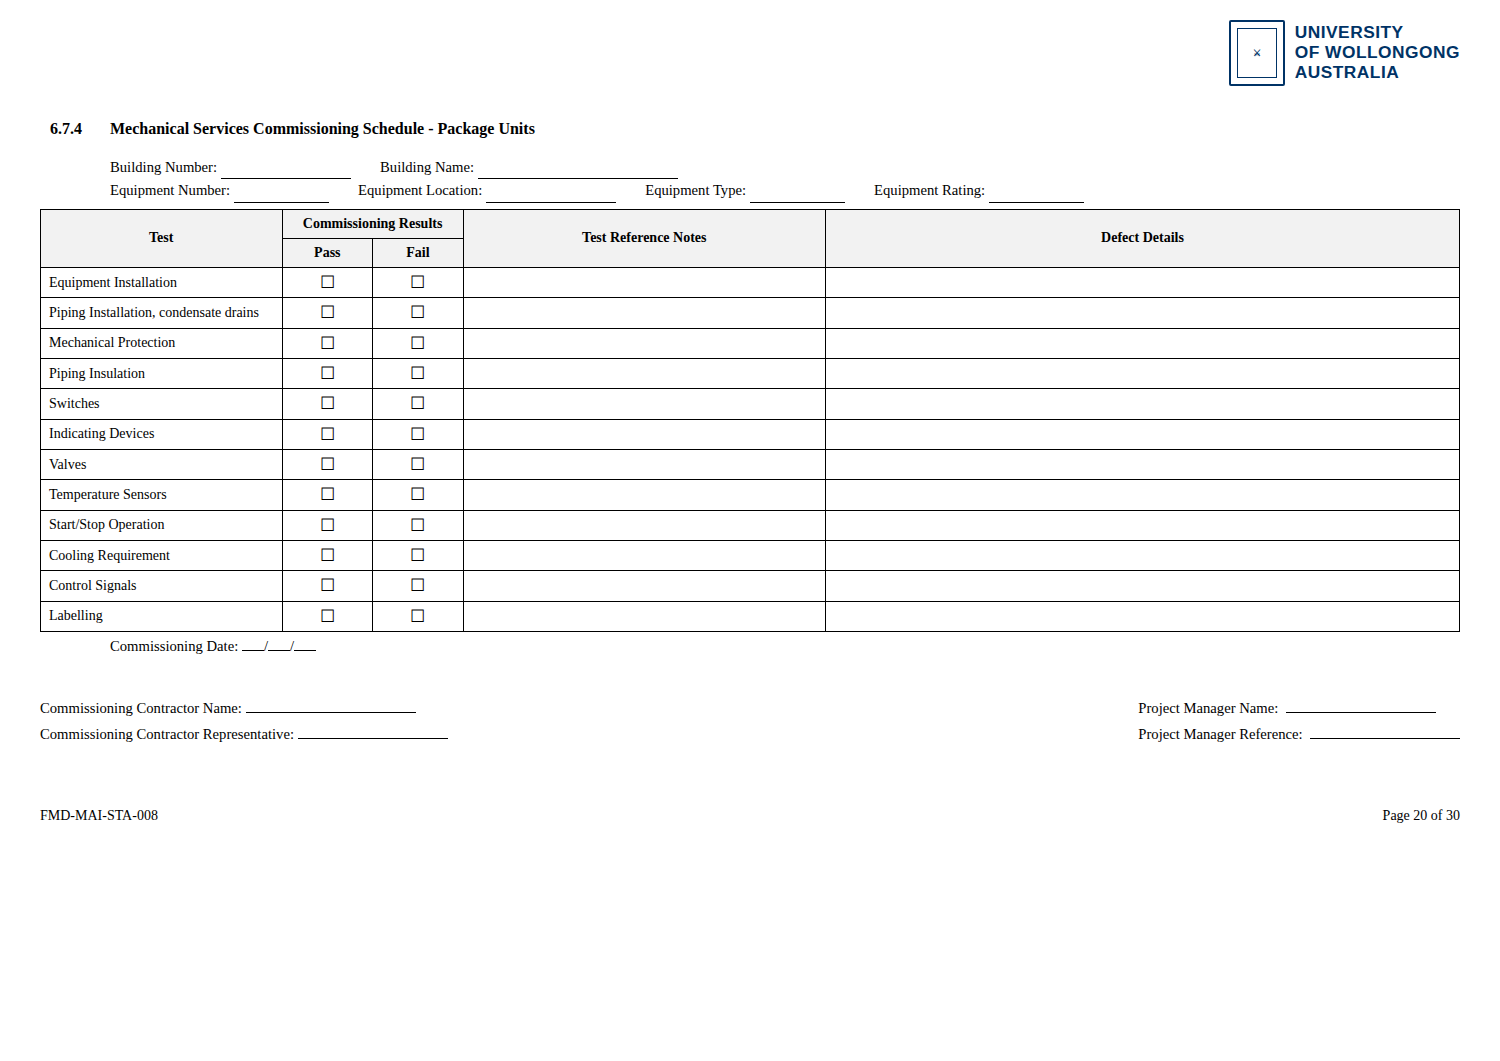⚔
UNIVERSITY
OF WOLLONGONG
AUSTRALIA
6.7.4 Mechanical Services Commissioning Schedule - Package Units
Building Number: Building Name:
Equipment Number: Equipment Location: Equipment Type: Equipment Rating:
| Test | Commissioning Results | Test Reference Notes | Defect Details |
| --- | --- | --- | --- |
| Pass | Fail |
| Equipment Installation | ☐ | ☐ | | |
| Piping Installation, condensate drains | ☐ | ☐ | | |
| Mechanical Protection | ☐ | ☐ | | |
| Piping Insulation | ☐ | ☐ | | |
| Switches | ☐ | ☐ | | |
| Indicating Devices | ☐ | ☐ | | |
| Valves | ☐ | ☐ | | |
| Temperature Sensors | ☐ | ☐ | | |
| Start/Stop Operation | ☐ | ☐ | | |
| Cooling Requirement | ☐ | ☐ | | |
| Control Signals | ☐ | ☐ | | |
| Labelling | ☐ | ☐ | | |
Commissioning Date: / /
Commissioning Contractor Name:
Commissioning Contractor Representative:
Project Manager Name:
Project Manager Reference:
FMD-MAI-STA-008
Page 20 of 30